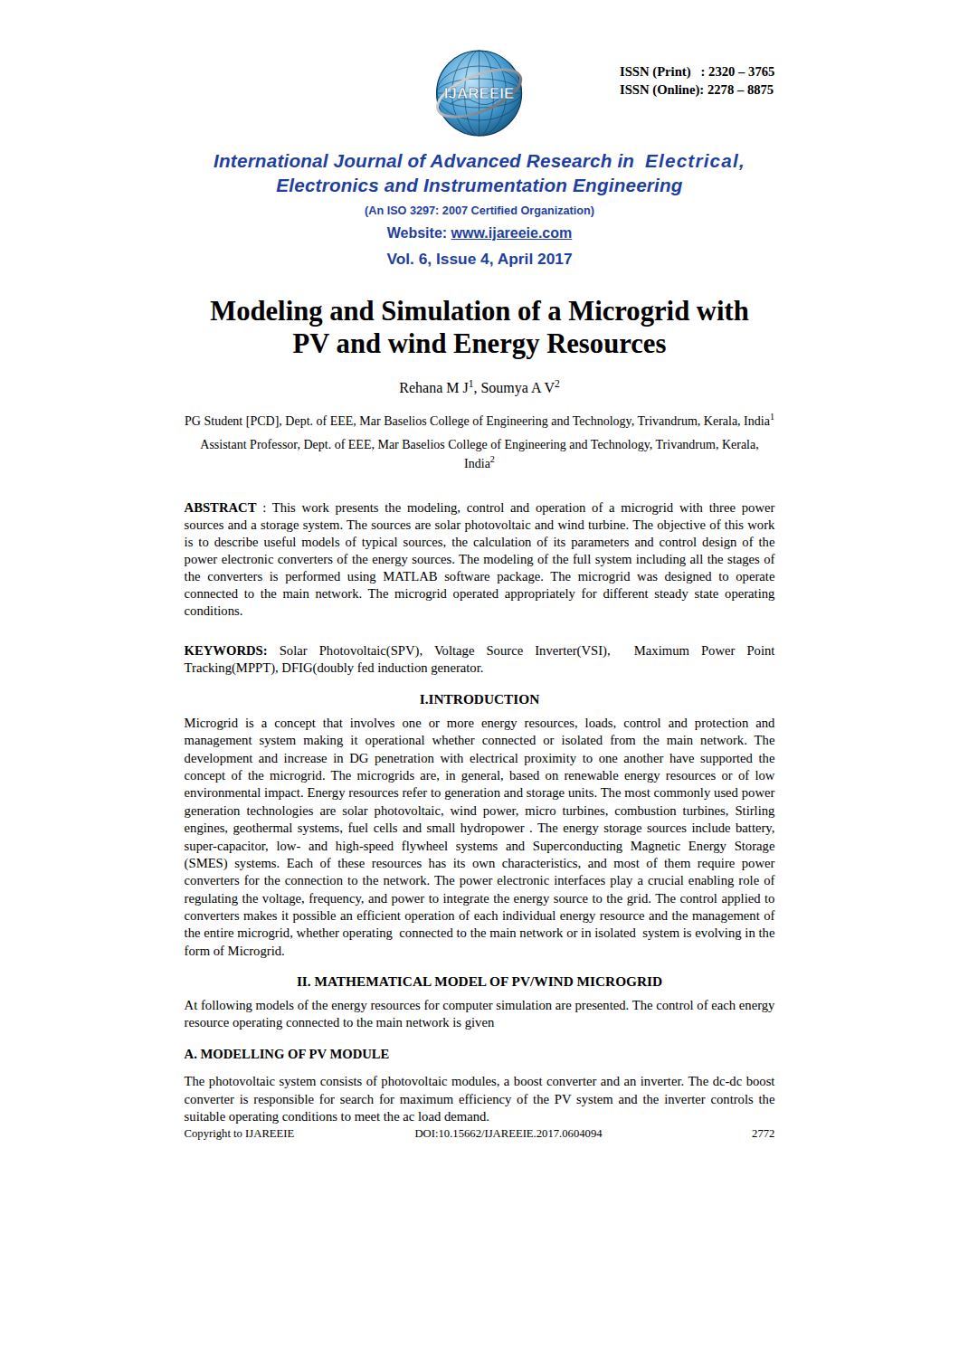IJAREEIE
ISSN (Print) : 2320 – 3765
ISSN (Online): 2278 – 8875
International Journal of Advanced Research in Electrical,
Electronics and Instrumentation Engineering
(An ISO 3297: 2007 Certified Organization)
Website: www.ijareeie.com
Vol. 6, Issue 4, April 2017
Modeling and Simulation of a Microgrid with
PV and wind Energy Resources
Rehana M J1, Soumya A V2
PG Student [PCD], Dept. of EEE, Mar Baselios College of Engineering and Technology, Trivandrum, Kerala, India1
Assistant Professor, Dept. of EEE, Mar Baselios College of Engineering and Technology, Trivandrum, Kerala, India2
ABSTRACT : This work presents the modeling, control and operation of a microgrid with three power sources and a storage system. The sources are solar photovoltaic and wind turbine. The objective of this work is to describe useful models of typical sources, the calculation of its parameters and control design of the power electronic converters of the energy sources. The modeling of the full system including all the stages of the converters is performed using MATLAB software package. The microgrid was designed to operate connected to the main network. The microgrid operated appropriately for different steady state operating conditions.
KEYWORDS: Solar Photovoltaic(SPV), Voltage Source Inverter(VSI), Maximum Power Point Tracking(MPPT), DFIG(doubly fed induction generator.
I.INTRODUCTION
Microgrid is a concept that involves one or more energy resources, loads, control and protection and management system making it operational whether connected or isolated from the main network. The development and increase in DG penetration with electrical proximity to one another have supported the concept of the microgrid. The microgrids are, in general, based on renewable energy resources or of low environmental impact. Energy resources refer to generation and storage units. The most commonly used power generation technologies are solar photovoltaic, wind power, micro turbines, combustion turbines, Stirling engines, geothermal systems, fuel cells and small hydropower . The energy storage sources include battery, super-capacitor, low- and high-speed flywheel systems and Superconducting Magnetic Energy Storage (SMES) systems. Each of these resources has its own characteristics, and most of them require power converters for the connection to the network. The power electronic interfaces play a crucial enabling role of regulating the voltage, frequency, and power to integrate the energy source to the grid. The control applied to converters makes it possible an efficient operation of each individual energy resource and the management of the entire microgrid, whether operating connected to the main network or in isolated system is evolving in the form of Microgrid.
II. MATHEMATICAL MODEL OF PV/WIND MICROGRID
At following models of the energy resources for computer simulation are presented. The control of each energy resource operating connected to the main network is given
A. MODELLING OF PV MODULE
The photovoltaic system consists of photovoltaic modules, a boost converter and an inverter. The dc-dc boost converter is responsible for search for maximum efficiency of the PV system and the inverter controls the suitable operating conditions to meet the ac load demand.
Copyright to IJAREEIE
DOI:10.15662/IJAREEIE.2017.0604094
2772